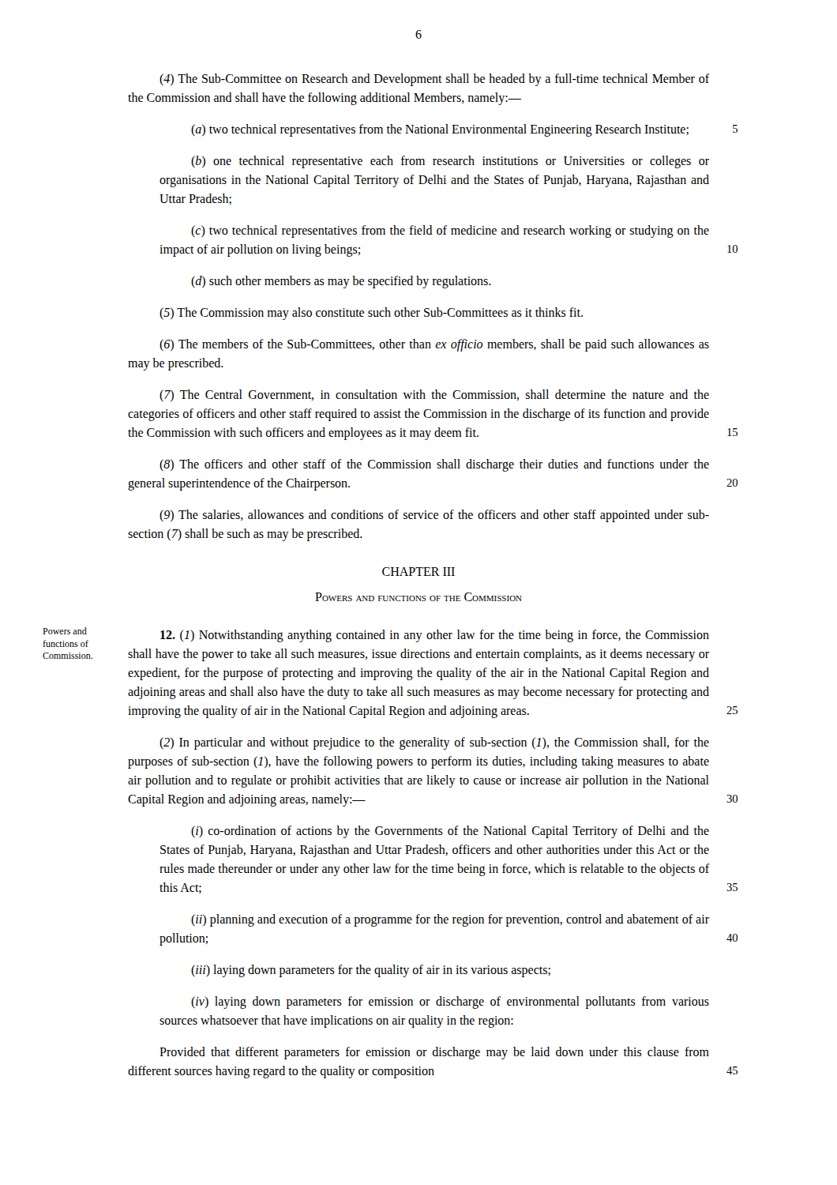6
(4) The Sub-Committee on Research and Development shall be headed by a full-time technical Member of the Commission and shall have the following additional Members, namely:—
(a) two technical representatives from the National Environmental Engineering Research Institute;5
(b) one technical representative each from research institutions or Universities or colleges or organisations in the National Capital Territory of Delhi and the States of Punjab, Haryana, Rajasthan and Uttar Pradesh;
(c) two technical representatives from the field of medicine and research working or studying on the impact of air pollution on living beings;10
(d) such other members as may be specified by regulations.
(5) The Commission may also constitute such other Sub-Committees as it thinks fit.
(6) The members of the Sub-Committees, other than ex officio members, shall be paid such allowances as may be prescribed.
(7) The Central Government, in consultation with the Commission, shall determine the nature and the categories of officers and other staff required to assist the Commission in the discharge of its function and provide the Commission with such officers and employees as it may deem fit.15
(8) The officers and other staff of the Commission shall discharge their duties and functions under the general superintendence of the Chairperson.20
(9) The salaries, allowances and conditions of service of the officers and other staff appointed under sub-section (7) shall be such as may be prescribed.
CHAPTER III
Powers and functions of the Commission
Powers and functions of Commission.
12. (1) Notwithstanding anything contained in any other law for the time being in force, the Commission shall have the power to take all such measures, issue directions and entertain complaints, as it deems necessary or expedient, for the purpose of protecting and improving the quality of the air in the National Capital Region and adjoining areas and shall also have the duty to take all such measures as may become necessary for protecting and improving the quality of air in the National Capital Region and adjoining areas.25
(2) In particular and without prejudice to the generality of sub-section (1), the Commission shall, for the purposes of sub-section (1), have the following powers to perform its duties, including taking measures to abate air pollution and to regulate or prohibit activities that are likely to cause or increase air pollution in the National Capital Region and adjoining areas, namely:—30
(i) co-ordination of actions by the Governments of the National Capital Territory of Delhi and the States of Punjab, Haryana, Rajasthan and Uttar Pradesh, officers and other authorities under this Act or the rules made thereunder or under any other law for the time being in force, which is relatable to the objects of this Act;35
(ii) planning and execution of a programme for the region for prevention, control and abatement of air pollution;40
(iii) laying down parameters for the quality of air in its various aspects;
(iv) laying down parameters for emission or discharge of environmental pollutants from various sources whatsoever that have implications on air quality in the region:
Provided that different parameters for emission or discharge may be laid down under this clause from different sources having regard to the quality or composition45